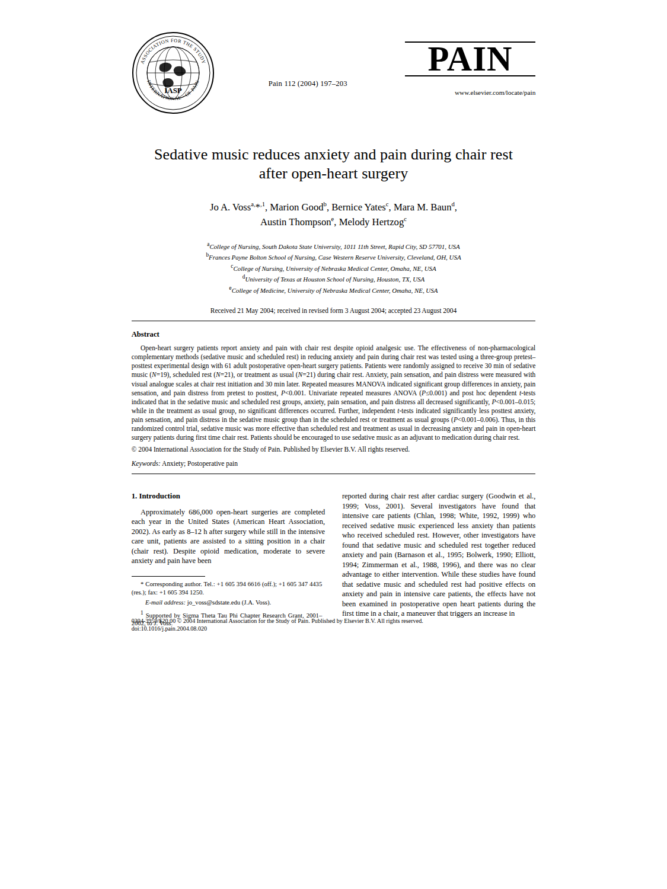IASP ASSOCIATION FOR THE STUDY INTERNATIONAL · OF PAIN
Pain 112 (2004) 197–203
PAIN
www.elsevier.com/locate/pain
Sedative music reduces anxiety and pain during chair rest
after open-heart surgery
Jo A. Vossa,*,1, Marion Goodb, Bernice Yatesc, Mara M. Baund,
Austin Thompsone, Melody Hertzogc
aCollege of Nursing, South Dakota State University, 1011 11th Street, Rapid City, SD 57701, USA
bFrances Payne Bolton School of Nursing, Case Western Reserve University, Cleveland, OH, USA
cCollege of Nursing, University of Nebraska Medical Center, Omaha, NE, USA
dUniversity of Texas at Houston School of Nursing, Houston, TX, USA
eCollege of Medicine, University of Nebraska Medical Center, Omaha, NE, USA
Received 21 May 2004; received in revised form 3 August 2004; accepted 23 August 2004
Abstract
Open-heart surgery patients report anxiety and pain with chair rest despite opioid analgesic use. The effectiveness of non-pharmacological complementary methods (sedative music and scheduled rest) in reducing anxiety and pain during chair rest was tested using a three-group pretest–posttest experimental design with 61 adult postoperative open-heart surgery patients. Patients were randomly assigned to receive 30 min of sedative music (N=19), scheduled rest (N=21), or treatment as usual (N=21) during chair rest. Anxiety, pain sensation, and pain distress were measured with visual analogue scales at chair rest initiation and 30 min later. Repeated measures MANOVA indicated significant group differences in anxiety, pain sensation, and pain distress from pretest to posttest, P<0.001. Univariate repeated measures ANOVA (P≤0.001) and post hoc dependent t-tests indicated that in the sedative music and scheduled rest groups, anxiety, pain sensation, and pain distress all decreased significantly, P<0.001–0.015; while in the treatment as usual group, no significant differences occurred. Further, independent t-tests indicated significantly less posttest anxiety, pain sensation, and pain distress in the sedative music group than in the scheduled rest or treatment as usual groups (P<0.001–0.006). Thus, in this randomized control trial, sedative music was more effective than scheduled rest and treatment as usual in decreasing anxiety and pain in open-heart surgery patients during first time chair rest. Patients should be encouraged to use sedative music as an adjuvant to medication during chair rest.
© 2004 International Association for the Study of Pain. Published by Elsevier B.V. All rights reserved.
Keywords: Anxiety; Postoperative pain
1. Introduction
Approximately 686,000 open-heart surgeries are completed each year in the United States (American Heart Association, 2002). As early as 8–12 h after surgery while still in the intensive care unit, patients are assisted to a sitting position in a chair (chair rest). Despite opioid medication, moderate to severe anxiety and pain have been
* Corresponding author. Tel.: +1 605 394 6616 (off.); +1 605 347 4435 (res.); fax: +1 605 394 1250.
E-mail address: jo_voss@sdstate.edu (J.A. Voss).
1 Supported by Sigma Theta Tau Phi Chapter Research Grant, 2001–2002, to J. Voss.
reported during chair rest after cardiac surgery (Goodwin et al., 1999; Voss, 2001). Several investigators have found that intensive care patients (Chlan, 1998; White, 1992, 1999) who received sedative music experienced less anxiety than patients who received scheduled rest. However, other investigators have found that sedative music and scheduled rest together reduced anxiety and pain (Barnason et al., 1995; Bolwerk, 1990; Elliott, 1994; Zimmerman et al., 1988, 1996), and there was no clear advantage to either intervention. While these studies have found that sedative music and scheduled rest had positive effects on anxiety and pain in intensive care patients, the effects have not been examined in postoperative open heart patients during the first time in a chair, a maneuver that triggers an increase in
0304-3959/$20.00 © 2004 International Association for the Study of Pain. Published by Elsevier B.V. All rights reserved.
doi:10.1016/j.pain.2004.08.020